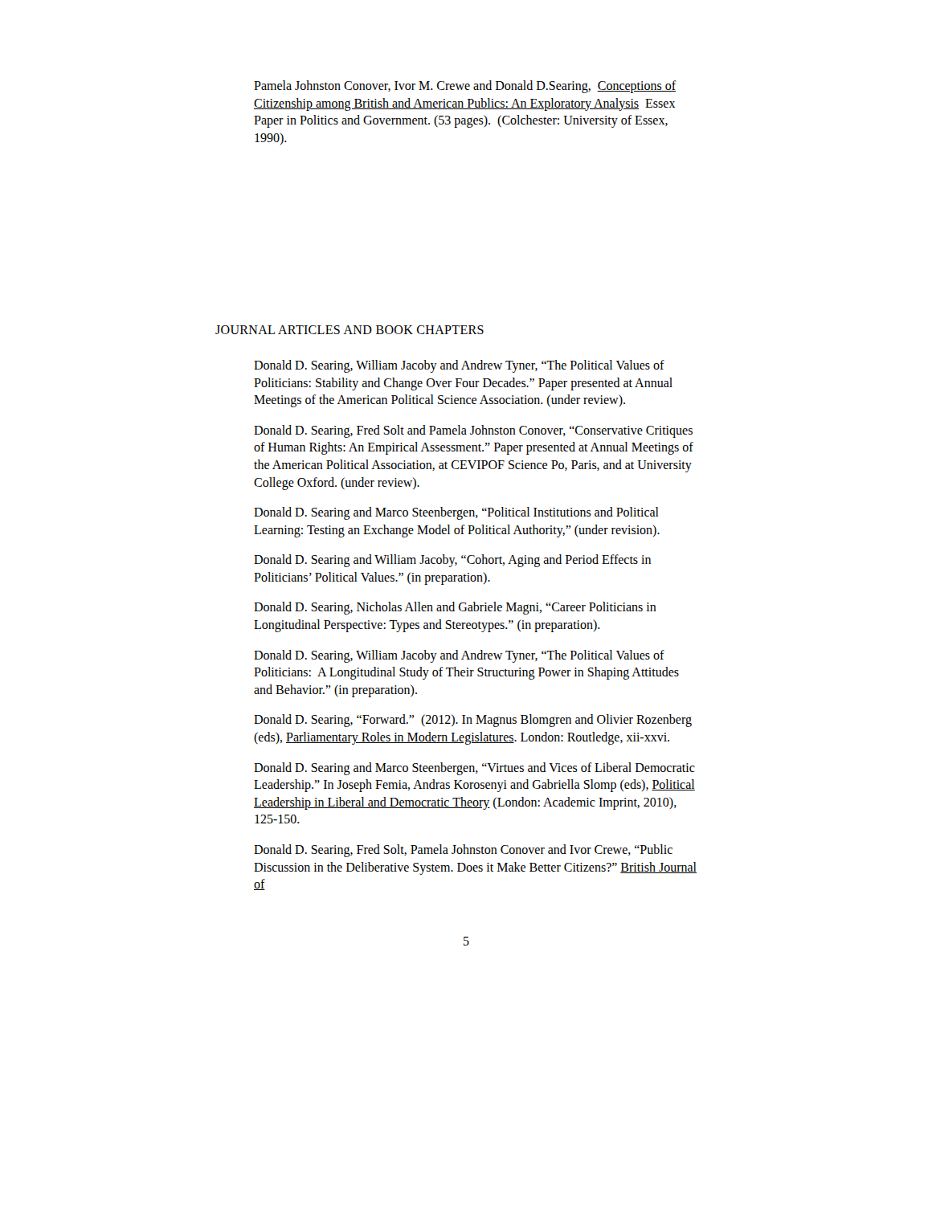Pamela Johnston Conover, Ivor M. Crewe and Donald D.Searing, Conceptions of Citizenship among British and American Publics: An Exploratory Analysis Essex Paper in Politics and Government. (53 pages). (Colchester: University of Essex, 1990).
JOURNAL ARTICLES AND BOOK CHAPTERS
Donald D. Searing, William Jacoby and Andrew Tyner, “The Political Values of Politicians: Stability and Change Over Four Decades.” Paper presented at Annual Meetings of the American Political Science Association. (under review).
Donald D. Searing, Fred Solt and Pamela Johnston Conover, “Conservative Critiques of Human Rights: An Empirical Assessment.” Paper presented at Annual Meetings of the American Political Association, at CEVIPOF Science Po, Paris, and at University College Oxford. (under review).
Donald D. Searing and Marco Steenbergen, “Political Institutions and Political Learning: Testing an Exchange Model of Political Authority,” (under revision).
Donald D. Searing and William Jacoby, “Cohort, Aging and Period Effects in Politicians’ Political Values.” (in preparation).
Donald D. Searing, Nicholas Allen and Gabriele Magni, “Career Politicians in Longitudinal Perspective: Types and Stereotypes.” (in preparation).
Donald D. Searing, William Jacoby and Andrew Tyner, “The Political Values of Politicians: A Longitudinal Study of Their Structuring Power in Shaping Attitudes and Behavior.” (in preparation).
Donald D. Searing, “Forward.” (2012). In Magnus Blomgren and Olivier Rozenberg (eds), Parliamentary Roles in Modern Legislatures. London: Routledge, xii-xxvi.
Donald D. Searing and Marco Steenbergen, “Virtues and Vices of Liberal Democratic Leadership.” In Joseph Femia, Andras Korosenyi and Gabriella Slomp (eds), Political Leadership in Liberal and Democratic Theory (London: Academic Imprint, 2010), 125-150.
Donald D. Searing, Fred Solt, Pamela Johnston Conover and Ivor Crewe, “Public Discussion in the Deliberative System. Does it Make Better Citizens?” British Journal of
5